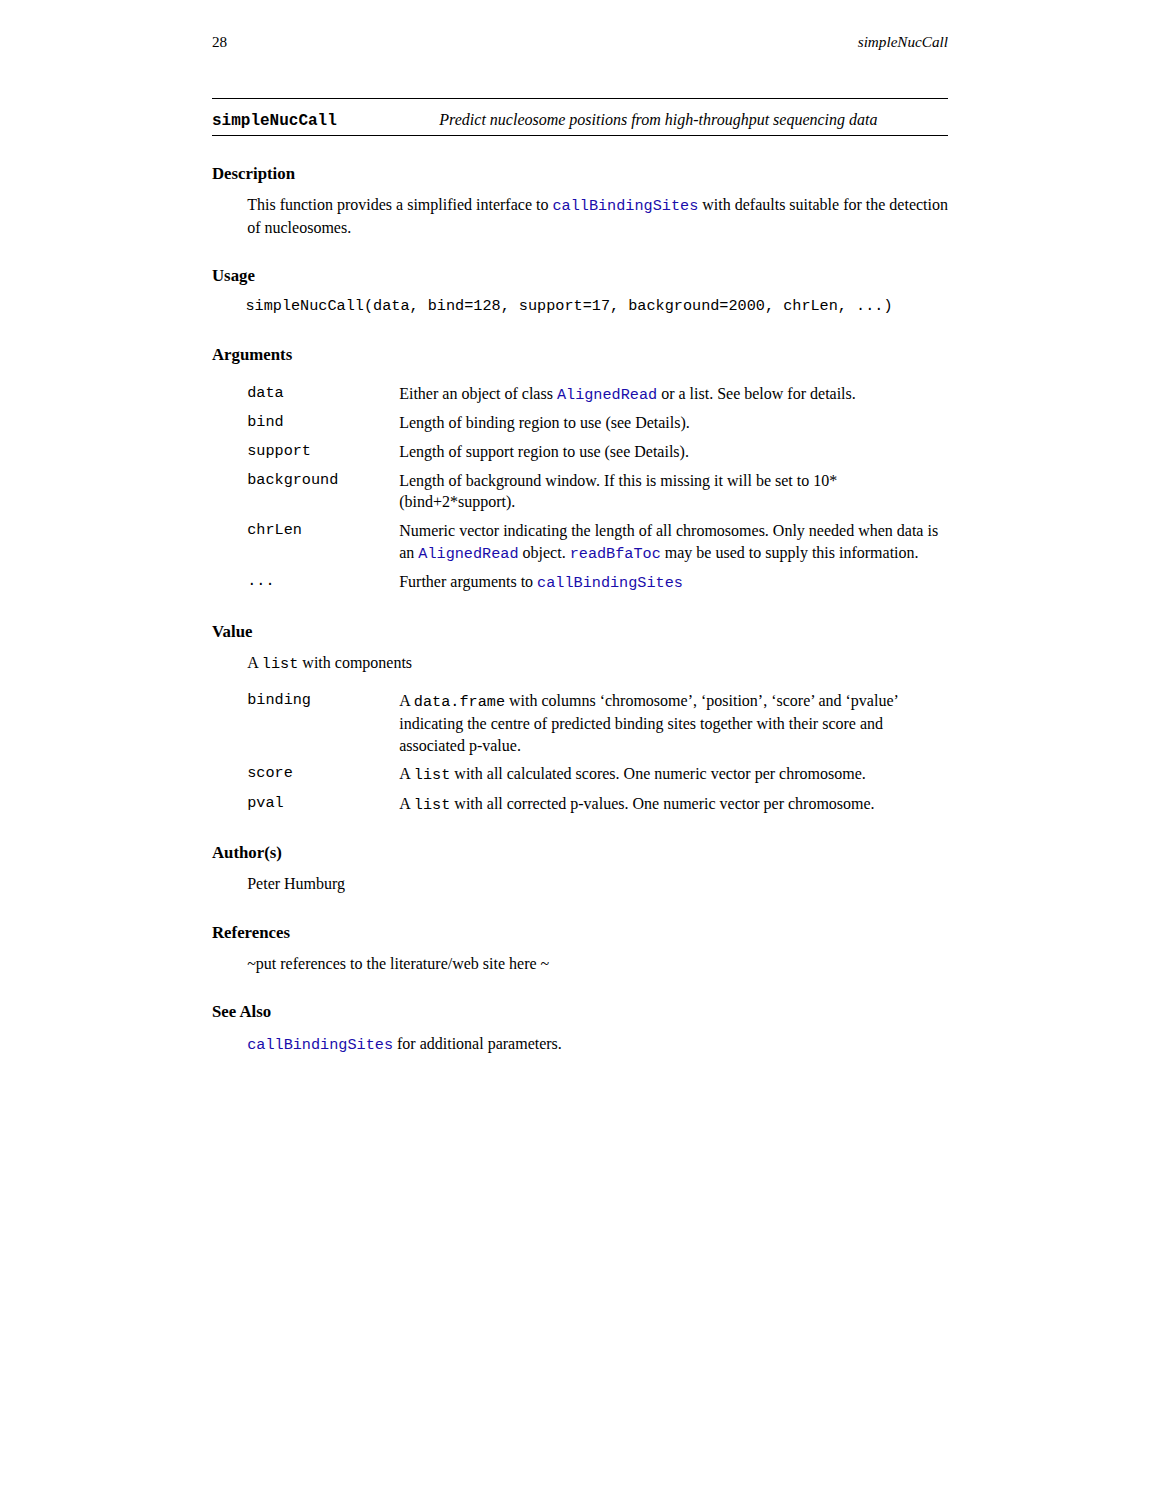28 simpleNucCall
simpleNucCall Predict nucleosome positions from high-throughput sequencing data
Description
This function provides a simplified interface to callBindingSites with defaults suitable for the detection of nucleosomes.
Usage
simpleNucCall(data, bind=128, support=17, background=2000, chrLen, ...)
Arguments
data
Either an object of class AlignedRead or a list. See below for details.
bind
Length of binding region to use (see Details).
support
Length of support region to use (see Details).
background
Length of background window. If this is missing it will be set to 10*(bind+2*support).
chrLen
Numeric vector indicating the length of all chromosomes. Only needed when data is an AlignedRead object. readBfaToc may be used to supply this information.
...
Further arguments to callBindingSites
Value
A list with components
binding
A data.frame with columns ‘chromosome’, ‘position’, ‘score’ and ‘pvalue’ indicating the centre of predicted binding sites together with their score and associated p-value.
score
A list with all calculated scores. One numeric vector per chromosome.
pval
A list with all corrected p-values. One numeric vector per chromosome.
Author(s)
Peter Humburg
References
~put references to the literature/web site here ~
See Also
callBindingSites for additional parameters.